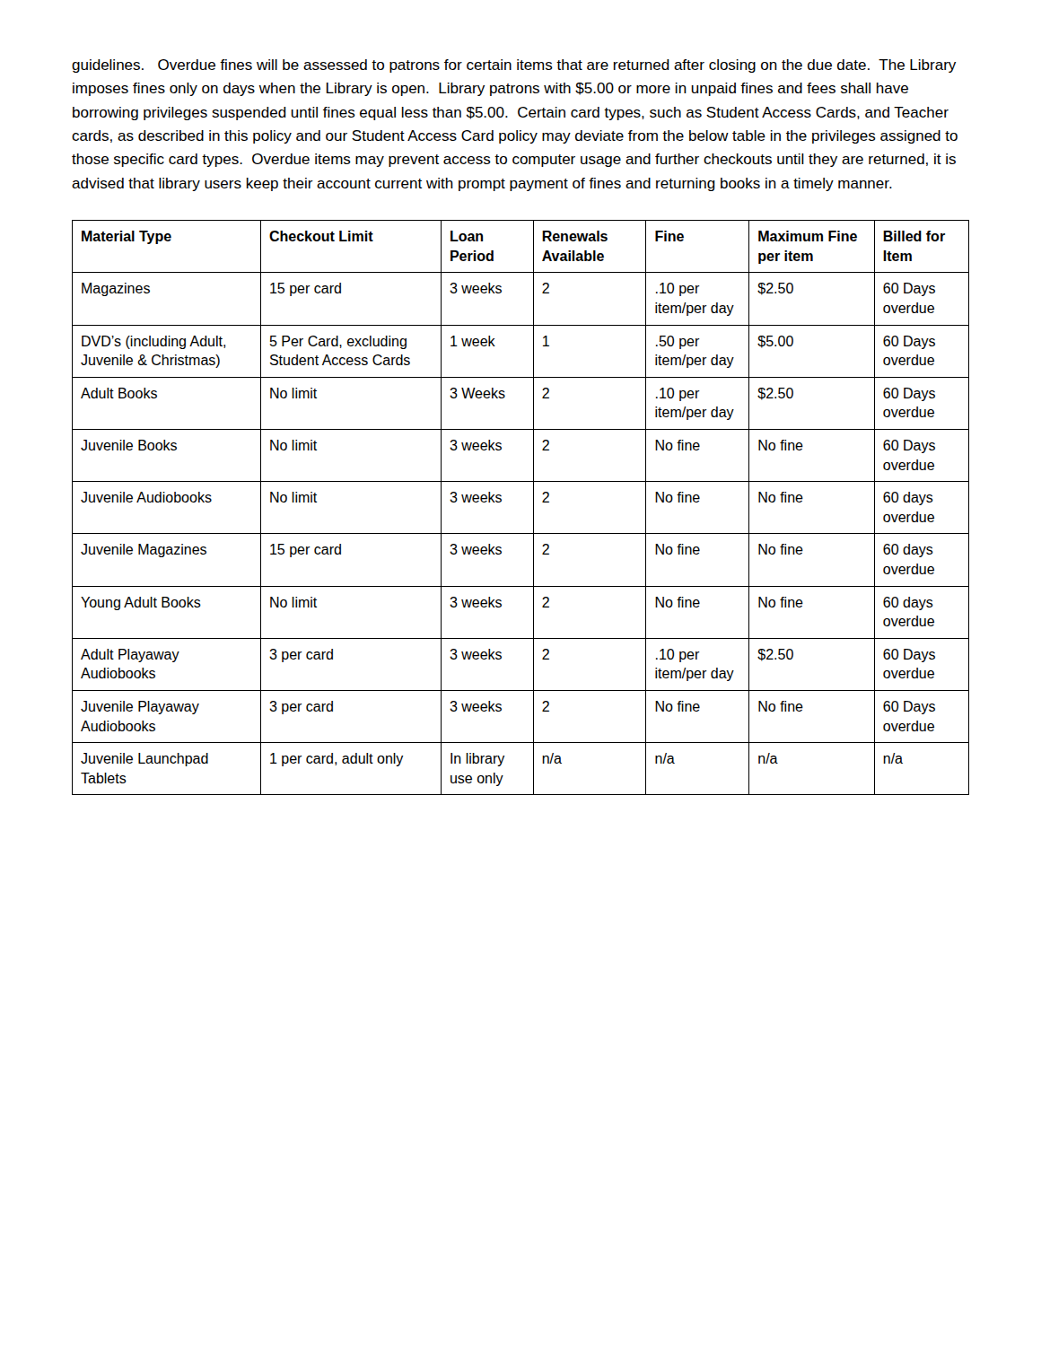guidelines. Overdue fines will be assessed to patrons for certain items that are returned after closing on the due date. The Library imposes fines only on days when the Library is open. Library patrons with $5.00 or more in unpaid fines and fees shall have borrowing privileges suspended until fines equal less than $5.00. Certain card types, such as Student Access Cards, and Teacher cards, as described in this policy and our Student Access Card policy may deviate from the below table in the privileges assigned to those specific card types. Overdue items may prevent access to computer usage and further checkouts until they are returned, it is advised that library users keep their account current with prompt payment of fines and returning books in a timely manner.
| Material Type | Checkout Limit | Loan Period | Renewals Available | Fine | Maximum Fine per item | Billed for Item |
| --- | --- | --- | --- | --- | --- | --- |
| Magazines | 15 per card | 3 weeks | 2 | .10 per item/per day | $2.50 | 60 Days overdue |
| DVD’s (including Adult, Juvenile & Christmas) | 5 Per Card, excluding Student Access Cards | 1 week | 1 | .50 per item/per day | $5.00 | 60 Days overdue |
| Adult Books | No limit | 3 Weeks | 2 | .10 per item/per day | $2.50 | 60 Days overdue |
| Juvenile Books | No limit | 3 weeks | 2 | No fine | No fine | 60 Days overdue |
| Juvenile Audiobooks | No limit | 3 weeks | 2 | No fine | No fine | 60 days overdue |
| Juvenile Magazines | 15 per card | 3 weeks | 2 | No fine | No fine | 60 days overdue |
| Young Adult Books | No limit | 3 weeks | 2 | No fine | No fine | 60 days overdue |
| Adult Playaway Audiobooks | 3 per card | 3 weeks | 2 | .10 per item/per day | $2.50 | 60 Days overdue |
| Juvenile Playaway Audiobooks | 3 per card | 3 weeks | 2 | No fine | No fine | 60 Days overdue |
| Juvenile Launchpad Tablets | 1 per card, adult only | In library use only | n/a | n/a | n/a | n/a |